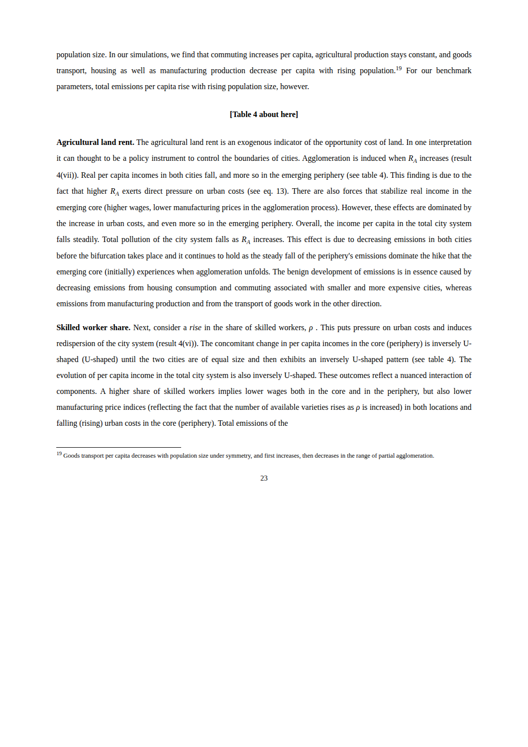population size. In our simulations, we find that commuting increases per capita, agricultural production stays constant, and goods transport, housing as well as manufacturing production decrease per capita with rising population.19 For our benchmark parameters, total emissions per capita rise with rising population size, however.
[Table 4 about here]
Agricultural land rent. The agricultural land rent is an exogenous indicator of the opportunity cost of land. In one interpretation it can thought to be a policy instrument to control the boundaries of cities. Agglomeration is induced when RA increases (result 4(vii)). Real per capita incomes in both cities fall, and more so in the emerging periphery (see table 4). This finding is due to the fact that higher RA exerts direct pressure on urban costs (see eq. 13). There are also forces that stabilize real income in the emerging core (higher wages, lower manufacturing prices in the agglomeration process). However, these effects are dominated by the increase in urban costs, and even more so in the emerging periphery. Overall, the income per capita in the total city system falls steadily. Total pollution of the city system falls as RA increases. This effect is due to decreasing emissions in both cities before the bifurcation takes place and it continues to hold as the steady fall of the periphery's emissions dominate the hike that the emerging core (initially) experiences when agglomeration unfolds. The benign development of emissions is in essence caused by decreasing emissions from housing consumption and commuting associated with smaller and more expensive cities, whereas emissions from manufacturing production and from the transport of goods work in the other direction.
Skilled worker share. Next, consider a rise in the share of skilled workers, ρ . This puts pressure on urban costs and induces redispersion of the city system (result 4(vi)). The concomitant change in per capita incomes in the core (periphery) is inversely U-shaped (U-shaped) until the two cities are of equal size and then exhibits an inversely U-shaped pattern (see table 4). The evolution of per capita income in the total city system is also inversely U-shaped. These outcomes reflect a nuanced interaction of components. A higher share of skilled workers implies lower wages both in the core and in the periphery, but also lower manufacturing price indices (reflecting the fact that the number of available varieties rises as ρ is increased) in both locations and falling (rising) urban costs in the core (periphery). Total emissions of the
19 Goods transport per capita decreases with population size under symmetry, and first increases, then decreases in the range of partial agglomeration.
23